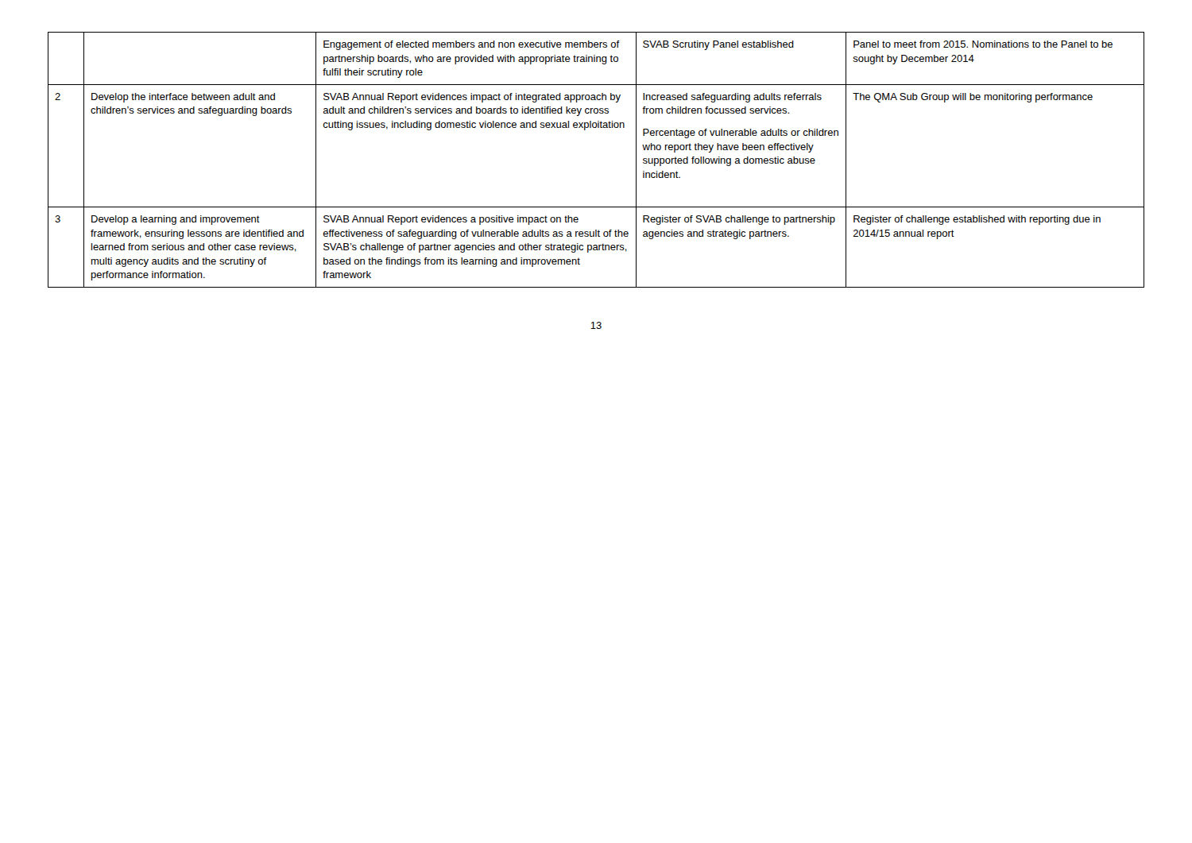| | | Engagement of elected members and non executive members of partnership boards, who are provided with appropriate training to fulfil their scrutiny role | SVAB Scrutiny Panel established | Panel to meet from 2015. Nominations to the Panel to be sought by December 2014 |
| 2 | Develop the interface between adult and children’s services and safeguarding boards | SVAB Annual Report evidences impact of integrated approach by adult and children’s services and boards to identified key cross cutting issues, including domestic violence and sexual exploitation | Increased safeguarding adults referrals from children focussed services. Percentage of vulnerable adults or children who report they have been effectively supported following a domestic abuse incident. | The QMA Sub Group will be monitoring performance |
| 3 | Develop a learning and improvement framework, ensuring lessons are identified and learned from serious and other case reviews, multi agency audits and the scrutiny of performance information. | SVAB Annual Report evidences a positive impact on the effectiveness of safeguarding of vulnerable adults as a result of the SVAB’s challenge of partner agencies and other strategic partners, based on the findings from its learning and improvement framework | Register of SVAB challenge to partnership agencies and strategic partners. | Register of challenge established with reporting due in 2014/15 annual report |
13